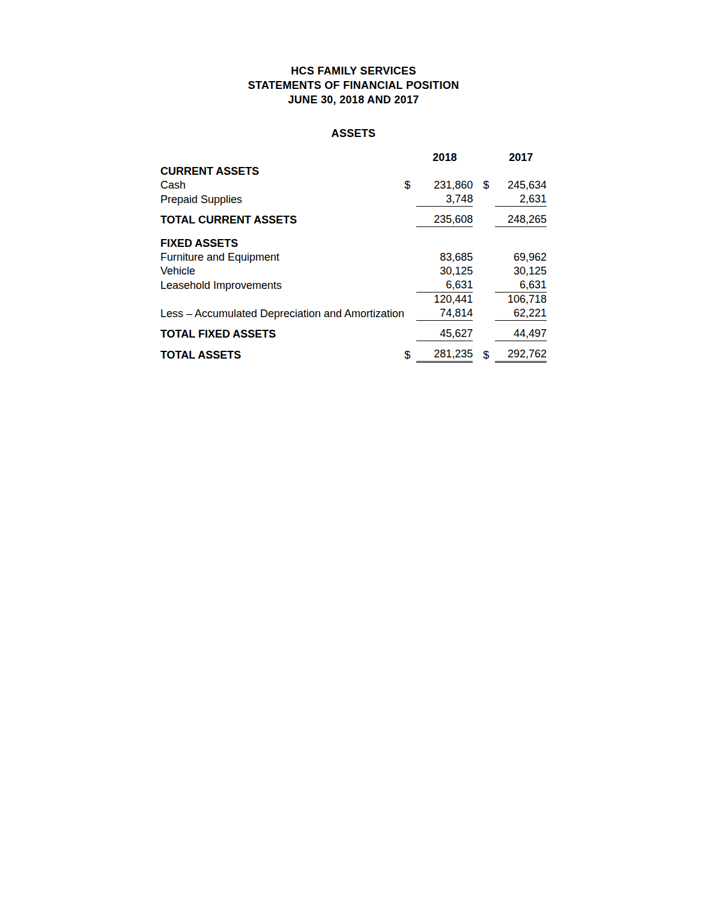HCS FAMILY SERVICES
STATEMENTS OF FINANCIAL POSITION
JUNE 30, 2018 AND 2017
ASSETS
| | | 2018 | | | 2017 | |
| CURRENT ASSETS | | | | | | |
| Cash | $ | 231,860 | | $ | 245,634 | |
| Prepaid Supplies | | 3,748 | | | 2,631 | |
| TOTAL CURRENT ASSETS | | 235,608 | | | 248,265 | |
| FIXED ASSETS | | | | | | |
| Furniture and Equipment | | 83,685 | | | 69,962 | |
| Vehicle | | 30,125 | | | 30,125 | |
| Leasehold Improvements | | 6,631 | | | 6,631 | |
| | | 120,441 | | | 106,718 | |
| Less – Accumulated Depreciation and Amortization | | 74,814 | | | 62,221 | |
| TOTAL FIXED ASSETS | | 45,627 | | | 44,497 | |
| TOTAL ASSETS | $ | 281,235 | | $ | 292,762 | |